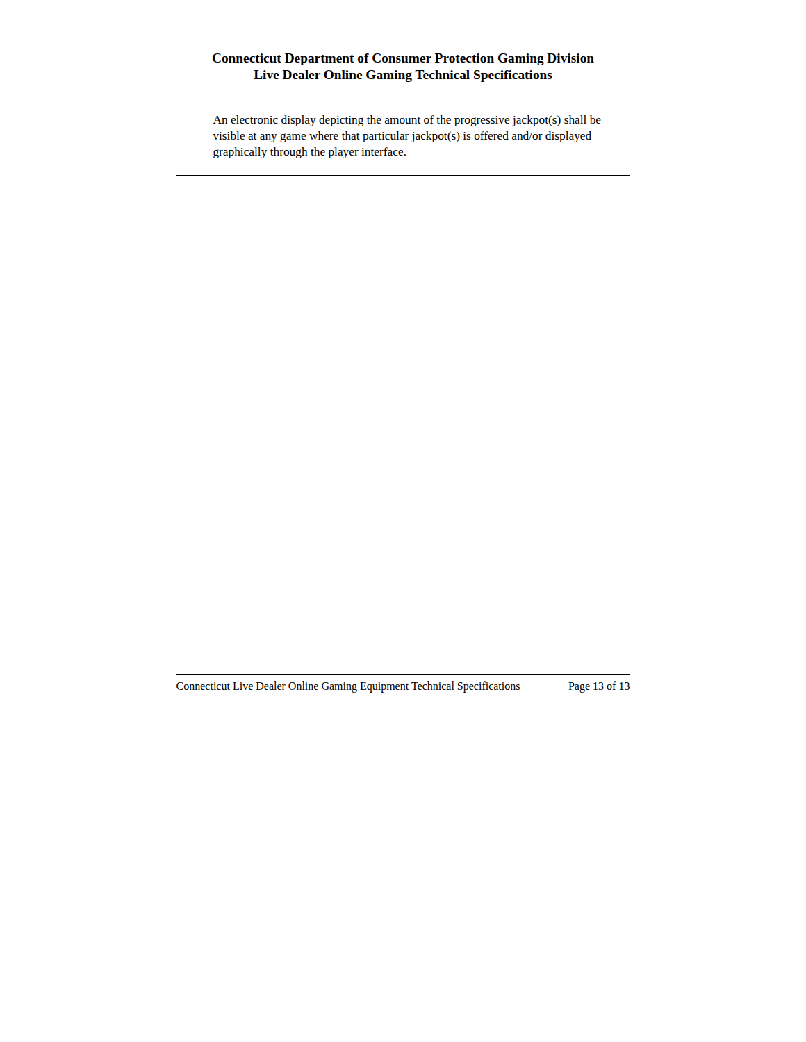Connecticut Department of Consumer Protection Gaming Division Live Dealer Online Gaming Technical Specifications
An electronic display depicting the amount of the progressive jackpot(s) shall be visible at any game where that particular jackpot(s) is offered and/or displayed graphically through the player interface.
Connecticut Live Dealer Online Gaming Equipment Technical Specifications
Page 13 of 13